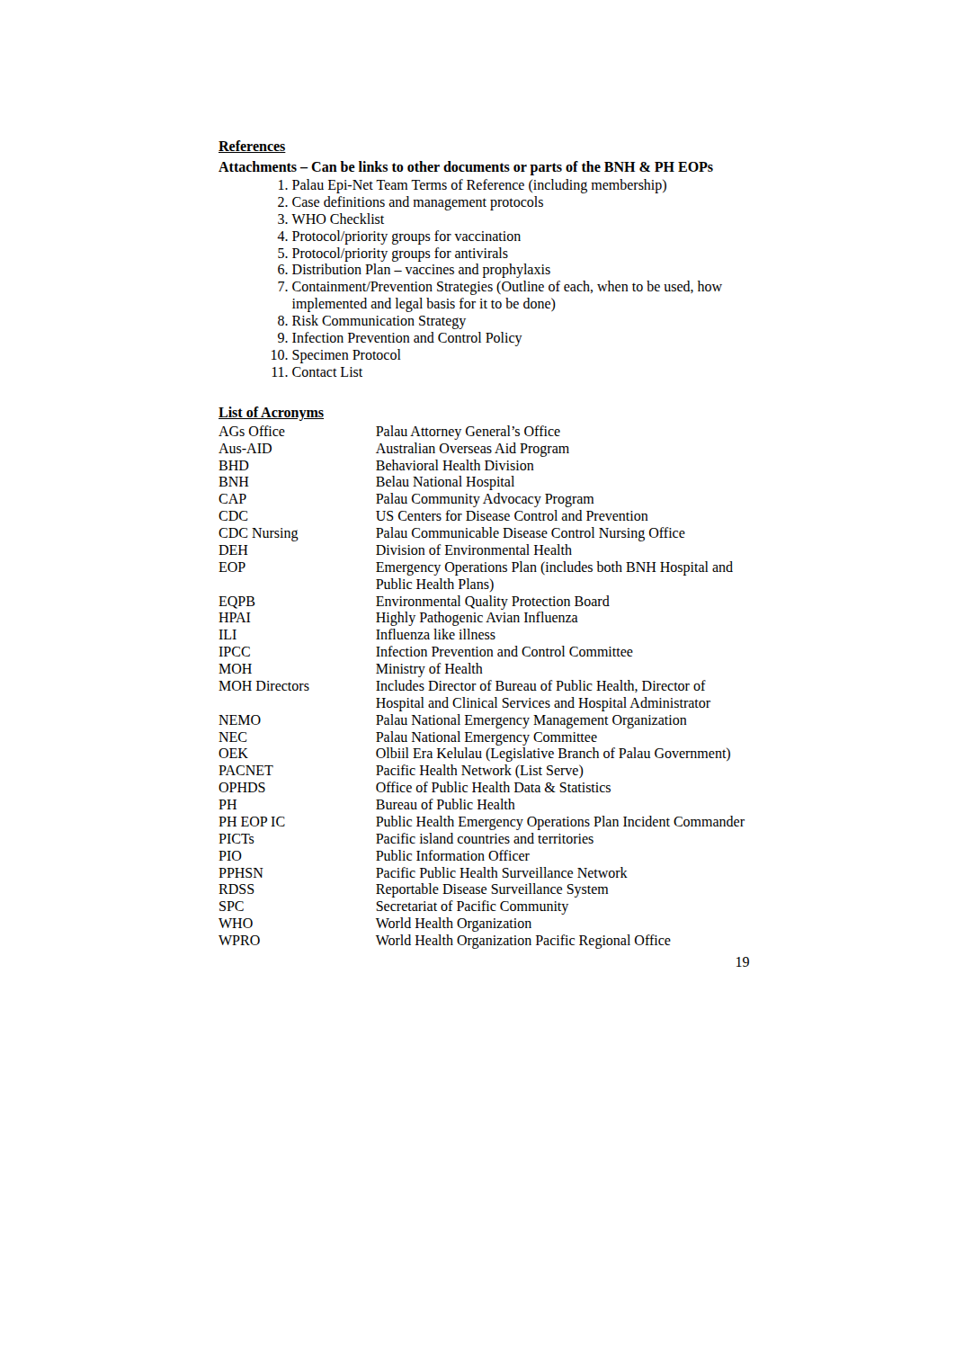References
Attachments – Can be links to other documents or parts of the BNH & PH EOPs
Palau Epi-Net Team Terms of Reference (including membership)
Case definitions and management protocols
WHO Checklist
Protocol/priority groups for vaccination
Protocol/priority groups for antivirals
Distribution Plan – vaccines and prophylaxis
Containment/Prevention Strategies (Outline of each, when to be used, how implemented and legal basis for it to be done)
Risk Communication Strategy
Infection Prevention and Control Policy
Specimen Protocol
Contact List
List of Acronyms
| AGs Office | Palau Attorney General’s Office |
| Aus-AID | Australian Overseas Aid Program |
| BHD | Behavioral Health Division |
| BNH | Belau National Hospital |
| CAP | Palau Community Advocacy Program |
| CDC | US Centers for Disease Control and Prevention |
| CDC Nursing | Palau Communicable Disease Control Nursing Office |
| DEH | Division of Environmental Health |
| EOP | Emergency Operations Plan (includes both BNH Hospital and Public Health Plans) |
| EQPB | Environmental Quality Protection Board |
| HPAI | Highly Pathogenic Avian Influenza |
| ILI | Influenza like illness |
| IPCC | Infection Prevention and Control Committee |
| MOH | Ministry of Health |
| MOH Directors | Includes Director of Bureau of Public Health, Director of Hospital and Clinical Services and Hospital Administrator |
| NEMO | Palau National Emergency Management Organization |
| NEC | Palau National Emergency Committee |
| OEK | Olbiil Era Kelulau (Legislative Branch of Palau Government) |
| PACNET | Pacific Health Network (List Serve) |
| OPHDS | Office of Public Health Data & Statistics |
| PH | Bureau of Public Health |
| PH EOP IC | Public Health Emergency Operations Plan Incident Commander |
| PICTs | Pacific island countries and territories |
| PIO | Public Information Officer |
| PPHSN | Pacific Public Health Surveillance Network |
| RDSS | Reportable Disease Surveillance System |
| SPC | Secretariat of Pacific Community |
| WHO | World Health Organization |
| WPRO | World Health Organization Pacific Regional Office |
19